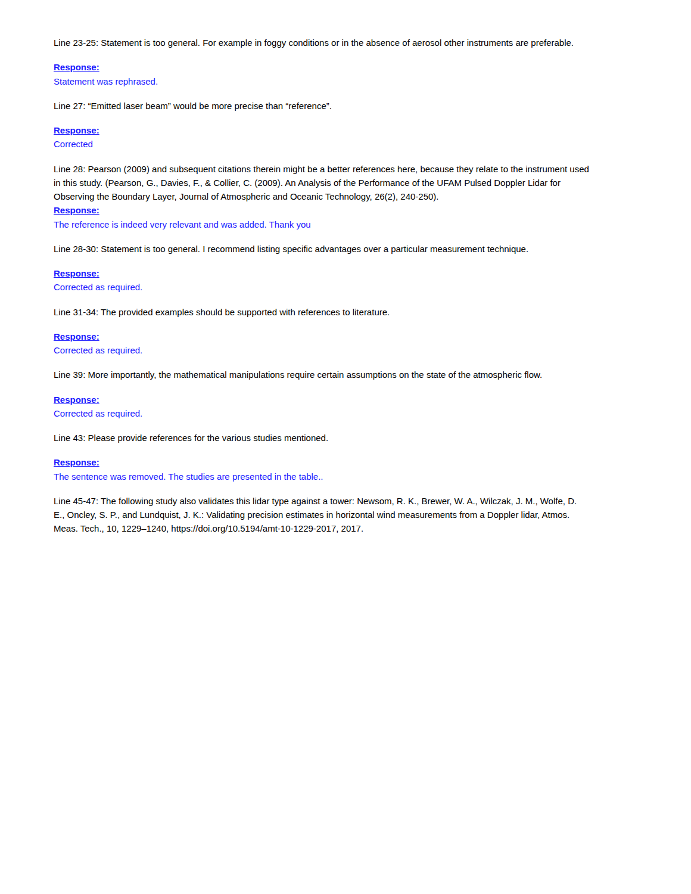Line 23-25: Statement is too general. For example in foggy conditions or in the absence of aerosol other instruments are preferable.
Response: Statement was rephrased.
Line 27: “Emitted laser beam” would be more precise than “reference”.
Response: Corrected
Line 28: Pearson (2009) and subsequent citations therein might be a better references here, because they relate to the instrument used in this study. (Pearson, G., Davies, F., & Collier, C. (2009). An Analysis of the Performance of the UFAM Pulsed Doppler Lidar for Observing the Boundary Layer, Journal of Atmospheric and Oceanic Technology, 26(2), 240-250).
Response: The reference is indeed very relevant and was added. Thank you
Line 28-30: Statement is too general. I recommend listing specific advantages over a particular measurement technique.
Response: Corrected as required.
Line 31-34: The provided examples should be supported with references to literature.
Response: Corrected as required.
Line 39: More importantly, the mathematical manipulations require certain assumptions on the state of the atmospheric flow.
Response: Corrected as required.
Line 43: Please provide references for the various studies mentioned.
Response: The sentence was removed. The studies are presented in the table..
Line 45-47: The following study also validates this lidar type against a tower: Newsom, R. K., Brewer, W. A., Wilczak, J. M., Wolfe, D. E., Oncley, S. P., and Lundquist, J. K.: Validating precision estimates in horizontal wind measurements from a Doppler lidar, Atmos. Meas. Tech., 10, 1229–1240, https://doi.org/10.5194/amt-10-1229-2017, 2017.